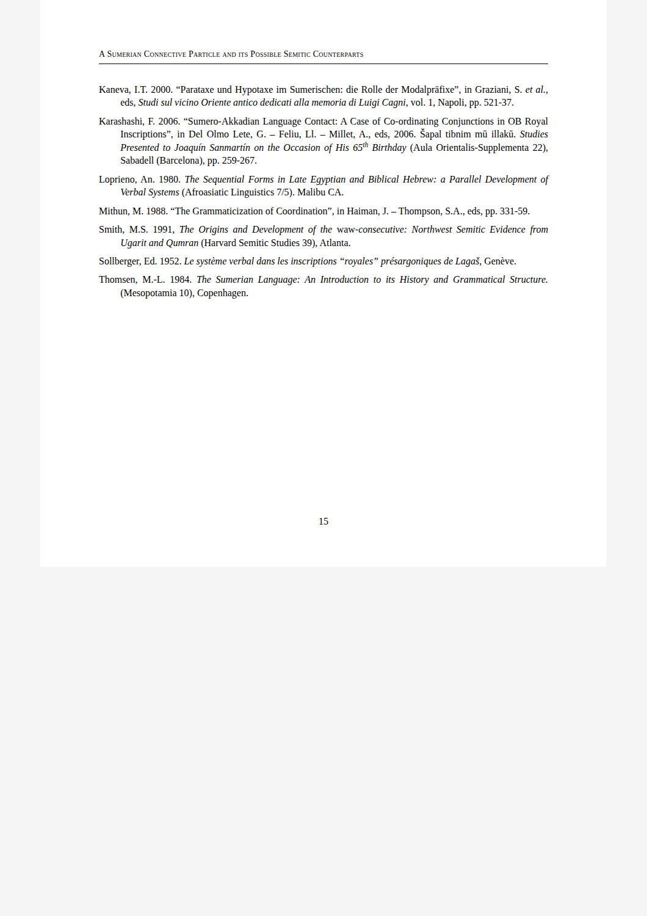A Sumerian Connective Particle and its Possible Semitic Counterparts
Kaneva, I.T. 2000. “Parataxe und Hypotaxe im Sumerischen: die Rolle der Modalpräfixe”, in Graziani, S. et al., eds, Studi sul vicino Oriente antico dedicati alla memoria di Luigi Cagni, vol. 1, Napoli, pp. 521-37.
Karashashi, F. 2006. “Sumero-Akkadian Language Contact: A Case of Co-ordinating Conjunctions in OB Royal Inscriptions”, in Del Olmo Lete, G. – Feliu, Ll. – Millet, A., eds, 2006. Šapal tibnim mū illakū. Studies Presented to Joaquín Sanmartín on the Occasion of His 65th Birthday (Aula Orientalis-Supplementa 22), Sabadell (Barcelona), pp. 259-267.
Loprieno, An. 1980. The Sequential Forms in Late Egyptian and Biblical Hebrew: a Parallel Development of Verbal Systems (Afroasiatic Linguistics 7/5). Malibu CA.
Mithun, M. 1988. “The Grammaticization of Coordination”, in Haiman, J. – Thompson, S.A., eds, pp. 331-59.
Smith, M.S. 1991, The Origins and Development of the waw-consecutive: Northwest Semitic Evidence from Ugarit and Qumran (Harvard Semitic Studies 39), Atlanta.
Sollberger, Ed. 1952. Le système verbal dans les inscriptions “royales” présargoniques de Lagaš, Genève.
Thomsen, M.-L. 1984. The Sumerian Language: An Introduction to its History and Grammatical Structure. (Mesopotamia 10), Copenhagen.
15